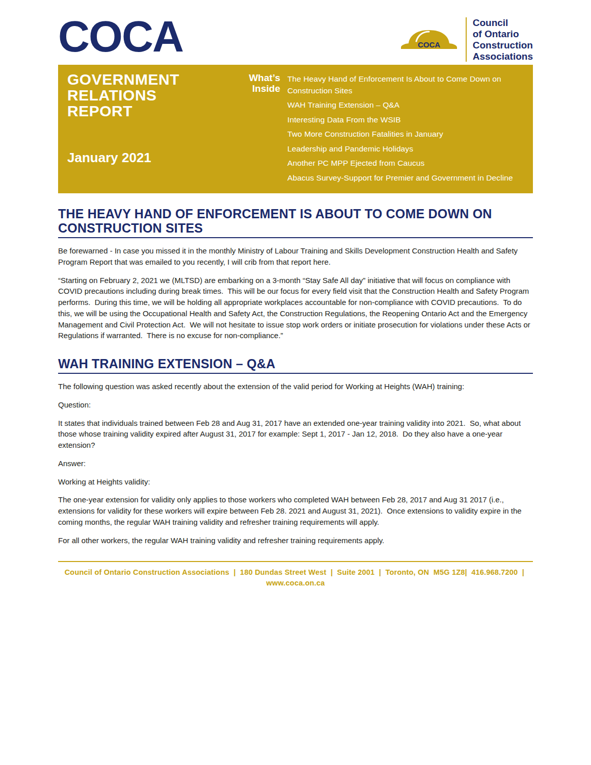COCA
COCA
Council of Ontario Construction Associations
Government
Relations Report
January 2021
What’s
Inside
The Heavy Hand of Enforcement Is About to Come Down on Construction Sites
WAH Training Extension – Q&A
Interesting Data From the WSIB
Two More Construction Fatalities in January
Leadership and Pandemic Holidays
Another PC MPP Ejected from Caucus
Abacus Survey-Support for Premier and Government in Decline
The Heavy Hand of Enforcement Is About to Come Down on Construction Sites
Be forewarned - In case you missed it in the monthly Ministry of Labour Training and Skills Development Construction Health and Safety Program Report that was emailed to you recently, I will crib from that report here.
“Starting on February 2, 2021 we (MLTSD) are embarking on a 3-month “Stay Safe All day” initiative that will focus on compliance with COVID precautions including during break times. This will be our focus for every field visit that the Construction Health and Safety Program performs. During this time, we will be holding all appropriate workplaces accountable for non-compliance with COVID precautions. To do this, we will be using the Occupational Health and Safety Act, the Construction Regulations, the Reopening Ontario Act and the Emergency Management and Civil Protection Act. We will not hesitate to issue stop work orders or initiate prosecution for violations under these Acts or Regulations if warranted. There is no excuse for non-compliance.”
WAH Training Extension – Q&A
The following question was asked recently about the extension of the valid period for Working at Heights (WAH) training:
Question:
It states that individuals trained between Feb 28 and Aug 31, 2017 have an extended one-year training validity into 2021. So, what about those whose training validity expired after August 31, 2017 for example: Sept 1, 2017 - Jan 12, 2018. Do they also have a one-year extension?
Answer:
Working at Heights validity:
The one-year extension for validity only applies to those workers who completed WAH between Feb 28, 2017 and Aug 31 2017 (i.e., extensions for validity for these workers will expire between Feb 28. 2021 and August 31, 2021). Once extensions to validity expire in the coming months, the regular WAH training validity and refresher training requirements will apply.
For all other workers, the regular WAH training validity and refresher training requirements apply.
Council of Ontario Construction Associations | 180 Dundas Street West | Suite 2001 | Toronto, ON M5G 1Z8| 416.968.7200 | www.coca.on.ca